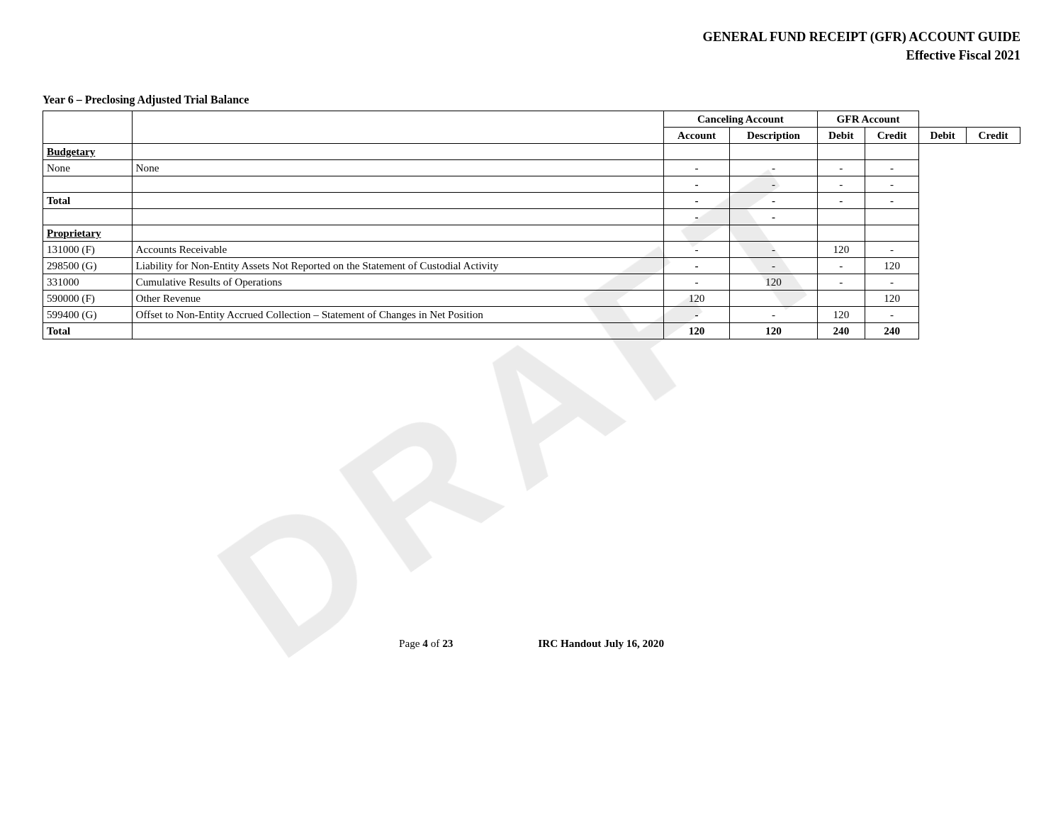DRAFT
GENERAL FUND RECEIPT (GFR) ACCOUNT GUIDE
Effective Fiscal 2021
Year 6 – Preclosing Adjusted Trial Balance
| | | Canceling Account | GFR Account |
| --- | --- | --- | --- |
| Account | Description | Debit | Credit | Debit | Credit |
| Budgetary | | | | | |
| None | None | - | - | - | - |
| | | - | - | - | - |
| Total | | - | - | - | - |
| | | - | - | | |
| Proprietary | | | | | |
| 131000 (F) | Accounts Receivable | - | - | 120 | - |
| 298500 (G) | Liability for Non-Entity Assets Not Reported on the Statement of Custodial Activity | - | - | - | 120 |
| 331000 | Cumulative Results of Operations | - | 120 | - | - |
| 590000 (F) | Other Revenue | 120 | | | 120 |
| 599400 (G) | Offset to Non-Entity Accrued Collection – Statement of Changes in Net Position | - | - | 120 | - |
| Total | | 120 | 120 | 240 | 240 |
Page 4 of 23
IRC Handout July 16, 2020